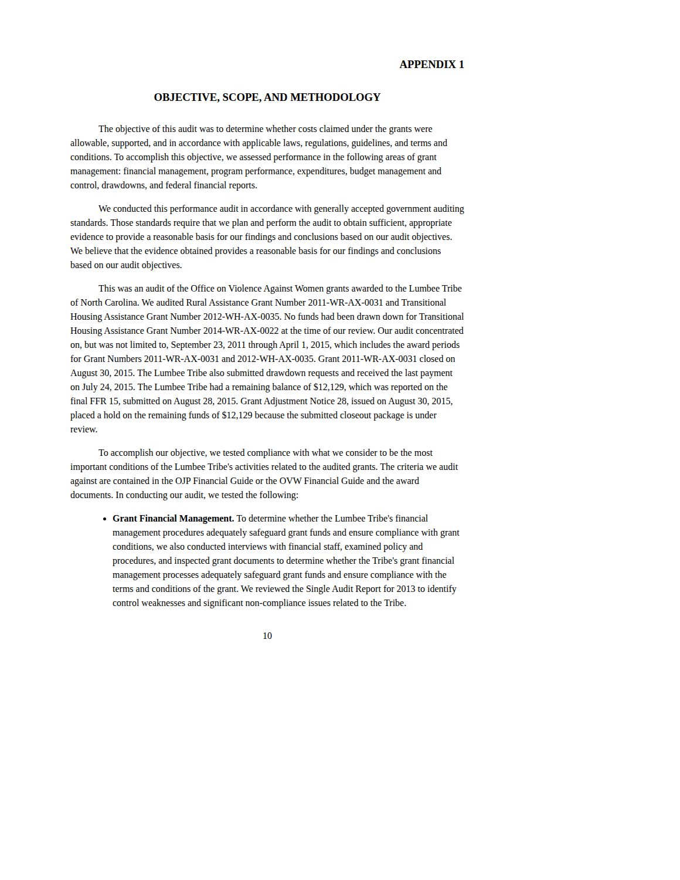APPENDIX 1
OBJECTIVE, SCOPE, AND METHODOLOGY
The objective of this audit was to determine whether costs claimed under the grants were allowable, supported, and in accordance with applicable laws, regulations, guidelines, and terms and conditions. To accomplish this objective, we assessed performance in the following areas of grant management: financial management, program performance, expenditures, budget management and control, drawdowns, and federal financial reports.
We conducted this performance audit in accordance with generally accepted government auditing standards. Those standards require that we plan and perform the audit to obtain sufficient, appropriate evidence to provide a reasonable basis for our findings and conclusions based on our audit objectives. We believe that the evidence obtained provides a reasonable basis for our findings and conclusions based on our audit objectives.
This was an audit of the Office on Violence Against Women grants awarded to the Lumbee Tribe of North Carolina. We audited Rural Assistance Grant Number 2011-WR-AX-0031 and Transitional Housing Assistance Grant Number 2012-WH-AX-0035. No funds had been drawn down for Transitional Housing Assistance Grant Number 2014-WR-AX-0022 at the time of our review. Our audit concentrated on, but was not limited to, September 23, 2011 through April 1, 2015, which includes the award periods for Grant Numbers 2011-WR-AX-0031 and 2012-WH-AX-0035. Grant 2011-WR-AX-0031 closed on August 30, 2015. The Lumbee Tribe also submitted drawdown requests and received the last payment on July 24, 2015. The Lumbee Tribe had a remaining balance of $12,129, which was reported on the final FFR 15, submitted on August 28, 2015. Grant Adjustment Notice 28, issued on August 30, 2015, placed a hold on the remaining funds of $12,129 because the submitted closeout package is under review.
To accomplish our objective, we tested compliance with what we consider to be the most important conditions of the Lumbee Tribe's activities related to the audited grants. The criteria we audit against are contained in the OJP Financial Guide or the OVW Financial Guide and the award documents. In conducting our audit, we tested the following:
Grant Financial Management. To determine whether the Lumbee Tribe's financial management procedures adequately safeguard grant funds and ensure compliance with grant conditions, we also conducted interviews with financial staff, examined policy and procedures, and inspected grant documents to determine whether the Tribe's grant financial management processes adequately safeguard grant funds and ensure compliance with the terms and conditions of the grant. We reviewed the Single Audit Report for 2013 to identify control weaknesses and significant non-compliance issues related to the Tribe.
10